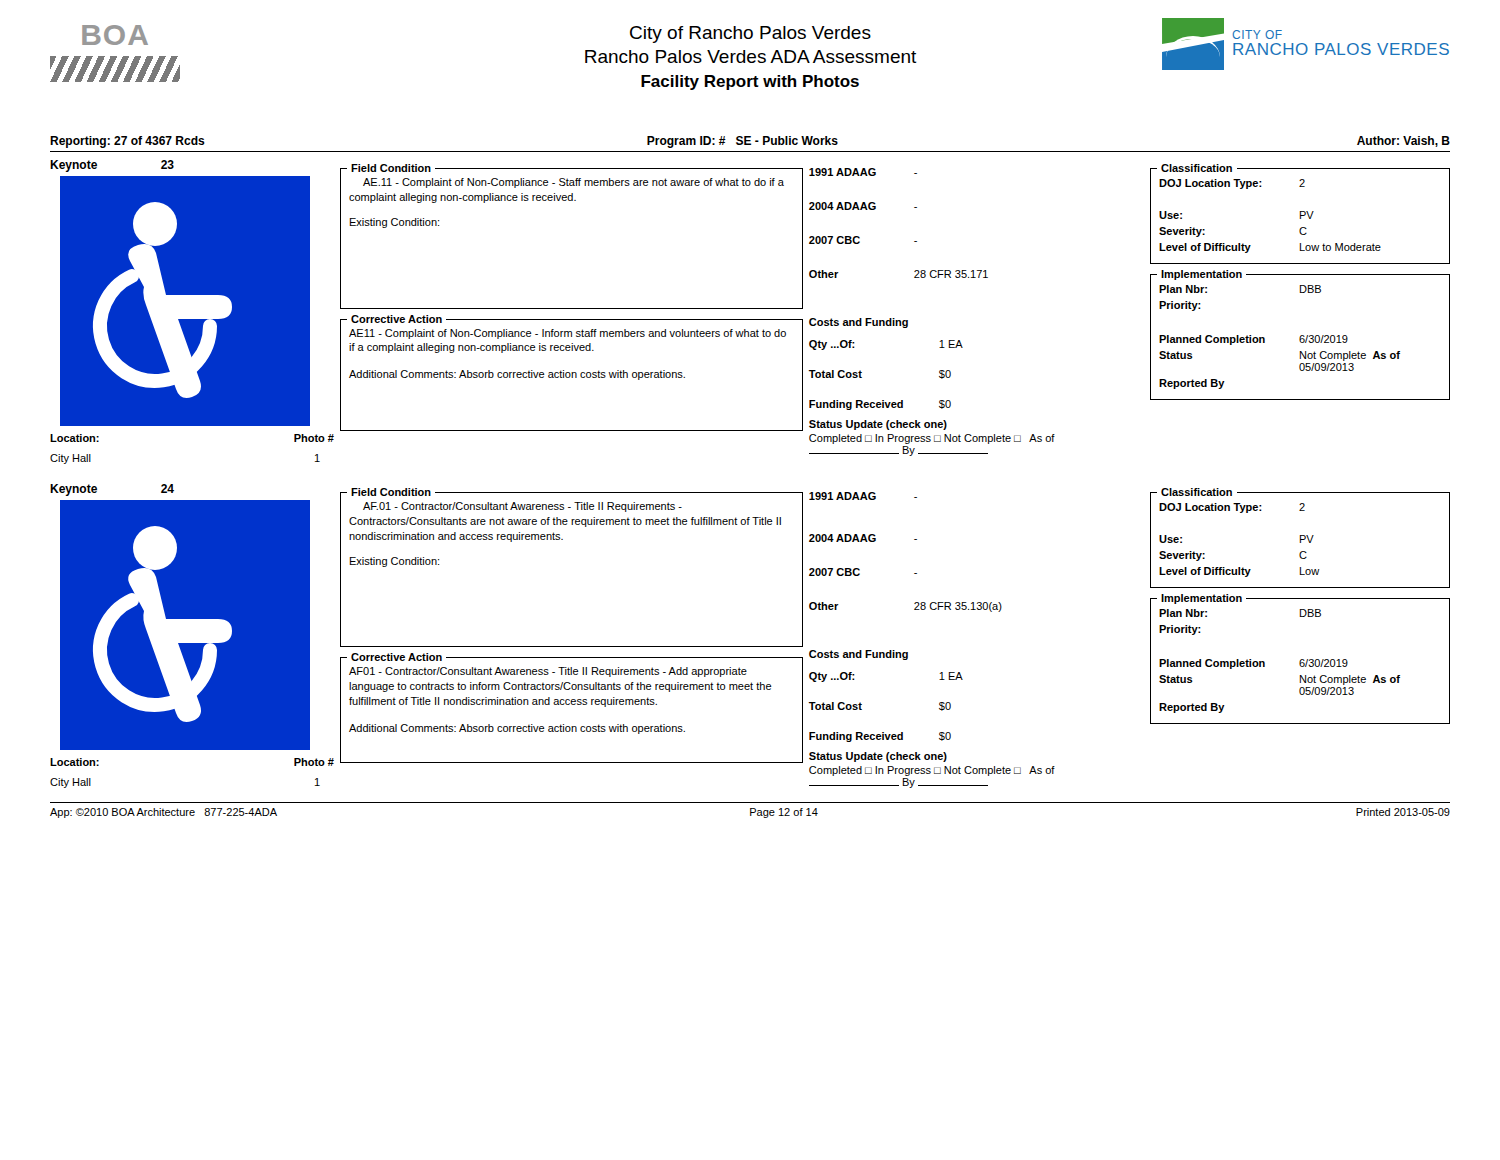BOA
City of Rancho Palos Verdes
Rancho Palos Verdes ADA Assessment
Facility Report with Photos
CITY OF
RANCHO PALOS VERDES
Reporting: 27 of 4367 Rcds
Program ID: # SE - Public Works
Author: Vaish, B
Keynote 23
Location:
Photo #
City Hall
1
Field Condition
AE.11 - Complaint of Non-Compliance - Staff members are not aware of what to do if a complaint alleging non-compliance is received.
Existing Condition:
Corrective Action
AE11 - Complaint of Non-Compliance - Inform staff members and volunteers of what to do if a complaint alleging non-compliance is received.
Additional Comments: Absorb corrective action costs with operations.
| 1991 ADAAG | - |
| 2004 ADAAG | - |
| 2007 CBC | - |
| Other | 28 CFR 35.171 |
Costs and Funding
| Qty ...Of: | 1 EA |
| Total Cost | $0 |
| Funding Received | $0 |
Status Update (check one)
Completed □ In Progress □ Not Complete □ As of By
Classification
| DOJ Location Type: | 2 |
| Use: | PV |
| Severity: | C |
| Level of Difficulty | Low to Moderate |
Implementation
| Plan Nbr: | DBB |
| Priority: | |
| Planned Completion | 6/30/2019 |
| Status | Not Complete As of 05/09/2013 |
| Reported By | |
Keynote 24
Location:
Photo #
City Hall
1
Field Condition
AF.01 - Contractor/Consultant Awareness - Title II Requirements - Contractors/Consultants are not aware of the requirement to meet the fulfillment of Title II nondiscrimination and access requirements.
Existing Condition:
Corrective Action
AF01 - Contractor/Consultant Awareness - Title II Requirements - Add appropriate language to contracts to inform Contractors/Consultants of the requirement to meet the fulfillment of Title II nondiscrimination and access requirements.
Additional Comments: Absorb corrective action costs with operations.
| 1991 ADAAG | - |
| 2004 ADAAG | - |
| 2007 CBC | - |
| Other | 28 CFR 35.130(a) |
Costs and Funding
| Qty ...Of: | 1 EA |
| Total Cost | $0 |
| Funding Received | $0 |
Status Update (check one)
Completed □ In Progress □ Not Complete □ As of By
Classification
| DOJ Location Type: | 2 |
| Use: | PV |
| Severity: | C |
| Level of Difficulty | Low |
Implementation
| Plan Nbr: | DBB |
| Priority: | |
| Planned Completion | 6/30/2019 |
| Status | Not Complete As of 05/09/2013 |
| Reported By | |
App: ©2010 BOA Architecture 877-225-4ADA
Page 12 of 14
Printed 2013-05-09